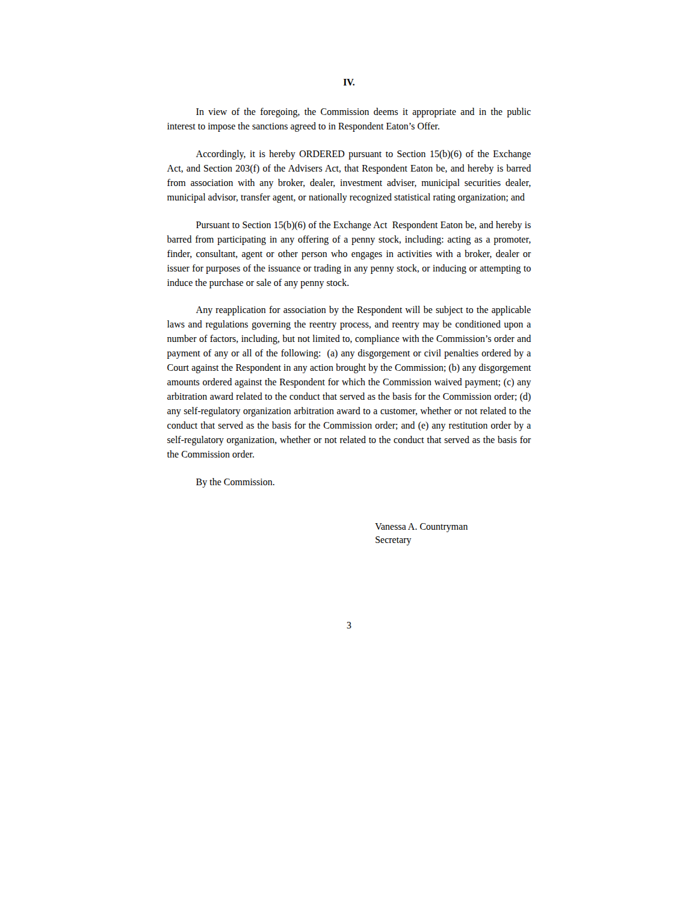IV.
In view of the foregoing, the Commission deems it appropriate and in the public interest to impose the sanctions agreed to in Respondent Eaton’s Offer.
Accordingly, it is hereby ORDERED pursuant to Section 15(b)(6) of the Exchange Act, and Section 203(f) of the Advisers Act, that Respondent Eaton be, and hereby is barred from association with any broker, dealer, investment adviser, municipal securities dealer, municipal advisor, transfer agent, or nationally recognized statistical rating organization; and
Pursuant to Section 15(b)(6) of the Exchange Act Respondent Eaton be, and hereby is barred from participating in any offering of a penny stock, including: acting as a promoter, finder, consultant, agent or other person who engages in activities with a broker, dealer or issuer for purposes of the issuance or trading in any penny stock, or inducing or attempting to induce the purchase or sale of any penny stock.
Any reapplication for association by the Respondent will be subject to the applicable laws and regulations governing the reentry process, and reentry may be conditioned upon a number of factors, including, but not limited to, compliance with the Commission’s order and payment of any or all of the following: (a) any disgorgement or civil penalties ordered by a Court against the Respondent in any action brought by the Commission; (b) any disgorgement amounts ordered against the Respondent for which the Commission waived payment; (c) any arbitration award related to the conduct that served as the basis for the Commission order; (d) any self-regulatory organization arbitration award to a customer, whether or not related to the conduct that served as the basis for the Commission order; and (e) any restitution order by a self-regulatory organization, whether or not related to the conduct that served as the basis for the Commission order.
By the Commission.
Vanessa A. Countryman
Secretary
3